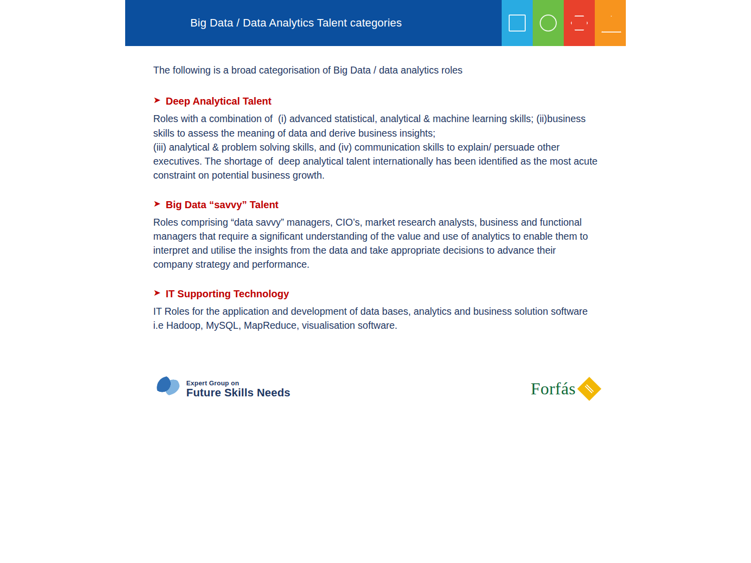Big Data / Data Analytics Talent categories
The following is a broad categorisation of Big Data / data analytics roles
➤
Deep Analytical Talent
Roles with a combination of (i) advanced statistical, analytical & machine learning skills; (ii)business skills to assess the meaning of data and derive business insights;
(iii) analytical & problem solving skills, and (iv) communication skills to explain/ persuade other executives. The shortage of deep analytical talent internationally has been identified as the most acute constraint on potential business growth.
➤
Big Data “savvy” Talent
Roles comprising “data savvy” managers, CIO’s, market research analysts, business and functional managers that require a significant understanding of the value and use of analytics to enable them to interpret and utilise the insights from the data and take appropriate decisions to advance their company strategy and performance.
➤
IT Supporting Technology
IT Roles for the application and development of data bases, analytics and business solution software i.e Hadoop, MySQL, MapReduce, visualisation software.
Expert Group on Future Skills Needs
Forfás